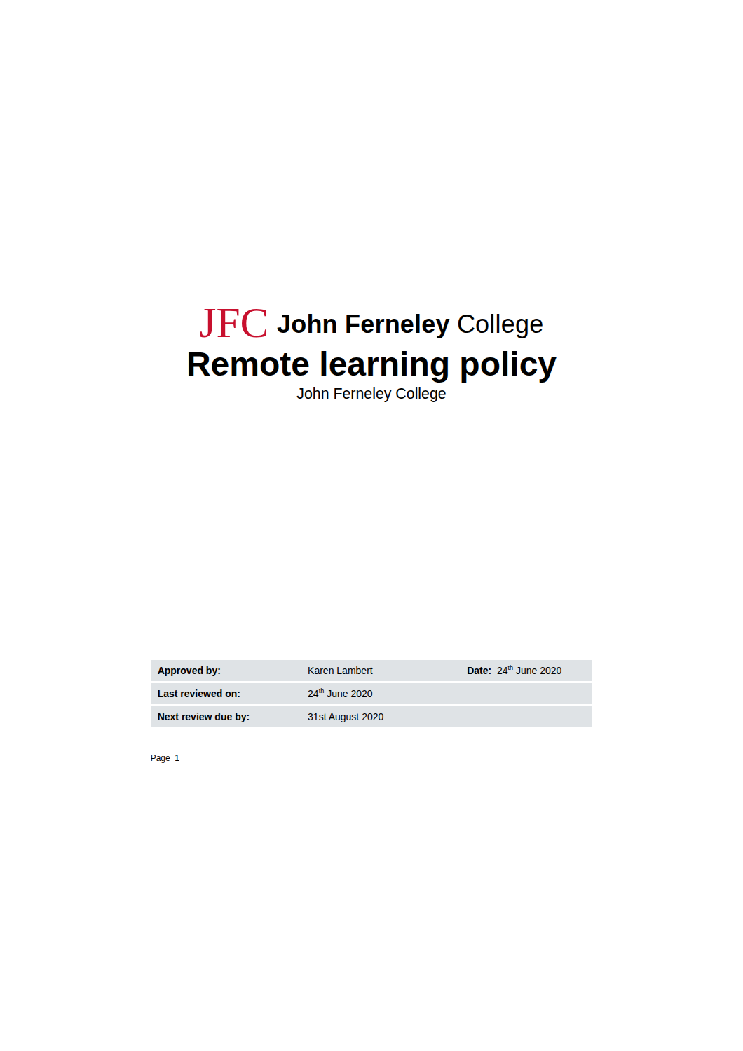JFC John Ferneley College
Remote learning policy
John Ferneley College
| Approved by: | Karen Lambert | Date: 24 th June 2020 |
| Last reviewed on: | 24 th June 2020 |
| Next review due by: | 31st August 2020 |
Page 1